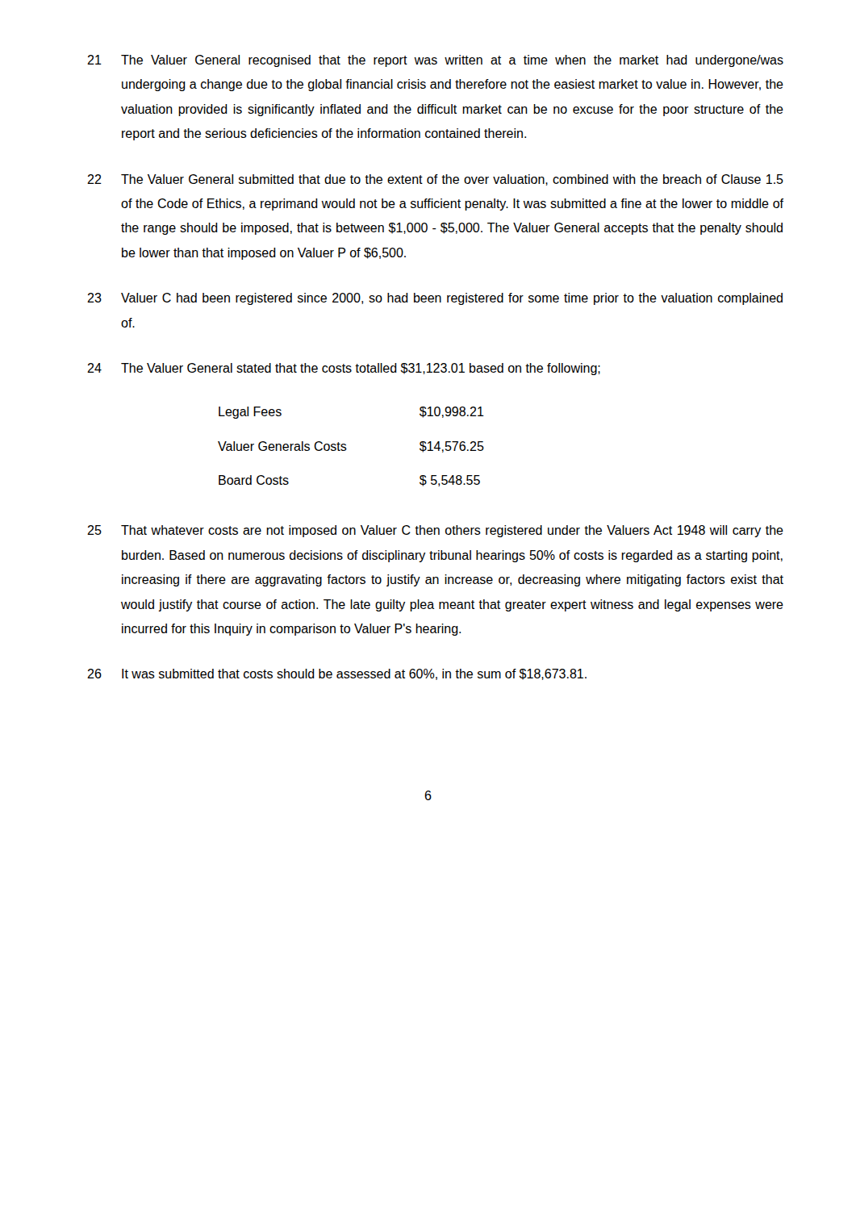21
The Valuer General recognised that the report was written at a time when the market had undergone/was undergoing a change due to the global financial crisis and therefore not the easiest market to value in. However, the valuation provided is significantly inflated and the difficult market can be no excuse for the poor structure of the report and the serious deficiencies of the information contained therein.
22
The Valuer General submitted that due to the extent of the over valuation, combined with the breach of Clause 1.5 of the Code of Ethics, a reprimand would not be a sufficient penalty. It was submitted a fine at the lower to middle of the range should be imposed, that is between $1,000 - $5,000. The Valuer General accepts that the penalty should be lower than that imposed on Valuer P of $6,500.
23
Valuer C had been registered since 2000, so had been registered for some time prior to the valuation complained of.
24
The Valuer General stated that the costs totalled $31,123.01 based on the following;
| Legal Fees | $10,998.21 |
| Valuer Generals Costs | $14,576.25 |
| Board Costs | $ 5,548.55 |
25
That whatever costs are not imposed on Valuer C then others registered under the Valuers Act 1948 will carry the burden. Based on numerous decisions of disciplinary tribunal hearings 50% of costs is regarded as a starting point, increasing if there are aggravating factors to justify an increase or, decreasing where mitigating factors exist that would justify that course of action. The late guilty plea meant that greater expert witness and legal expenses were incurred for this Inquiry in comparison to Valuer P's hearing.
26
It was submitted that costs should be assessed at 60%, in the sum of $18,673.81.
6